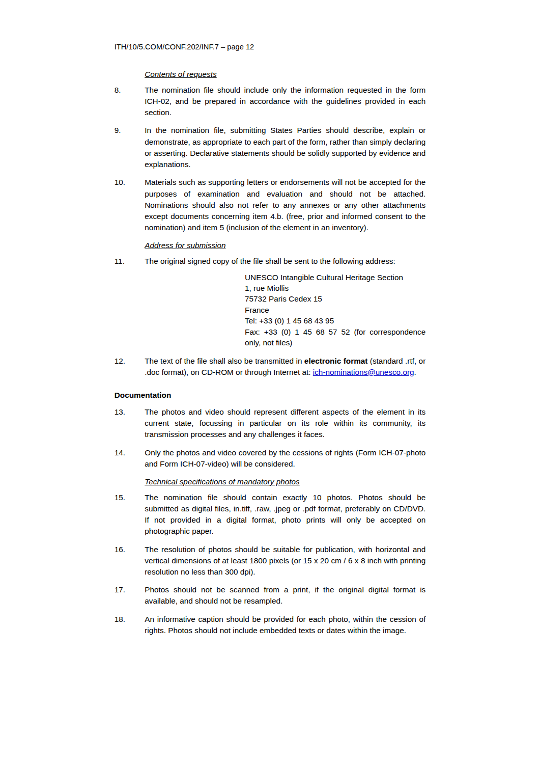ITH/10/5.COM/CONF.202/INF.7 – page 12
Contents of requests
8. The nomination file should include only the information requested in the form ICH-02, and be prepared in accordance with the guidelines provided in each section.
9. In the nomination file, submitting States Parties should describe, explain or demonstrate, as appropriate to each part of the form, rather than simply declaring or asserting. Declarative statements should be solidly supported by evidence and explanations.
10. Materials such as supporting letters or endorsements will not be accepted for the purposes of examination and evaluation and should not be attached. Nominations should also not refer to any annexes or any other attachments except documents concerning item 4.b. (free, prior and informed consent to the nomination) and item 5 (inclusion of the element in an inventory).
Address for submission
11. The original signed copy of the file shall be sent to the following address:
UNESCO Intangible Cultural Heritage Section
1, rue Miollis
75732 Paris Cedex 15
France
Tel: +33 (0) 1 45 68 43 95
Fax: +33 (0) 1 45 68 57 52 (for correspondence only, not files)
12. The text of the file shall also be transmitted in electronic format (standard .rtf, or .doc format), on CD-ROM or through Internet at: ich-nominations@unesco.org.
Documentation
13. The photos and video should represent different aspects of the element in its current state, focussing in particular on its role within its community, its transmission processes and any challenges it faces.
14. Only the photos and video covered by the cessions of rights (Form ICH-07-photo and Form ICH-07-video) will be considered.
Technical specifications of mandatory photos
15. The nomination file should contain exactly 10 photos. Photos should be submitted as digital files, in.tiff, .raw, .jpeg or .pdf format, preferably on CD/DVD. If not provided in a digital format, photo prints will only be accepted on photographic paper.
16. The resolution of photos should be suitable for publication, with horizontal and vertical dimensions of at least 1800 pixels (or 15 x 20 cm / 6 x 8 inch with printing resolution no less than 300 dpi).
17. Photos should not be scanned from a print, if the original digital format is available, and should not be resampled.
18. An informative caption should be provided for each photo, within the cession of rights. Photos should not include embedded texts or dates within the image.